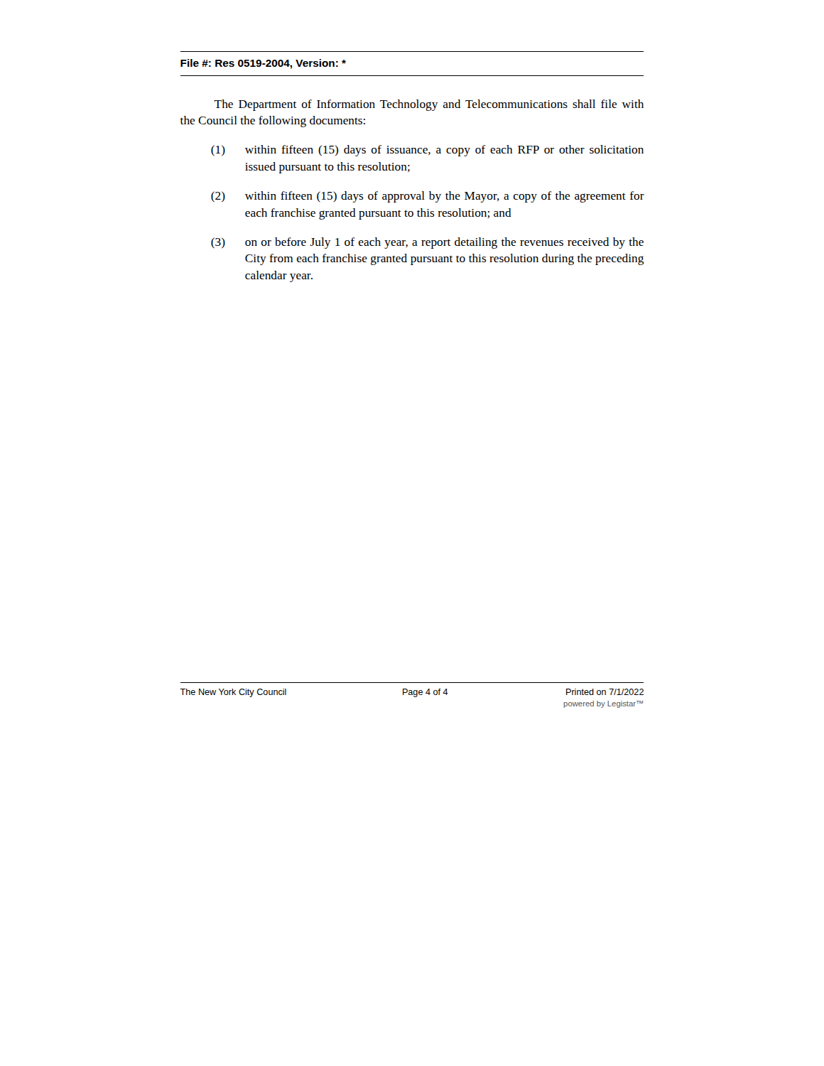File #: Res 0519-2004, Version: *
The Department of Information Technology and Telecommunications shall file with the Council the following documents:
(1) within fifteen (15) days of issuance, a copy of each RFP or other solicitation issued pursuant to this resolution;
(2) within fifteen (15) days of approval by the Mayor, a copy of the agreement for each franchise granted pursuant to this resolution; and
(3) on or before July 1 of each year, a report detailing the revenues received by the City from each franchise granted pursuant to this resolution during the preceding calendar year.
The New York City Council
Page 4 of 4
Printed on 7/1/2022 powered by Legistar™